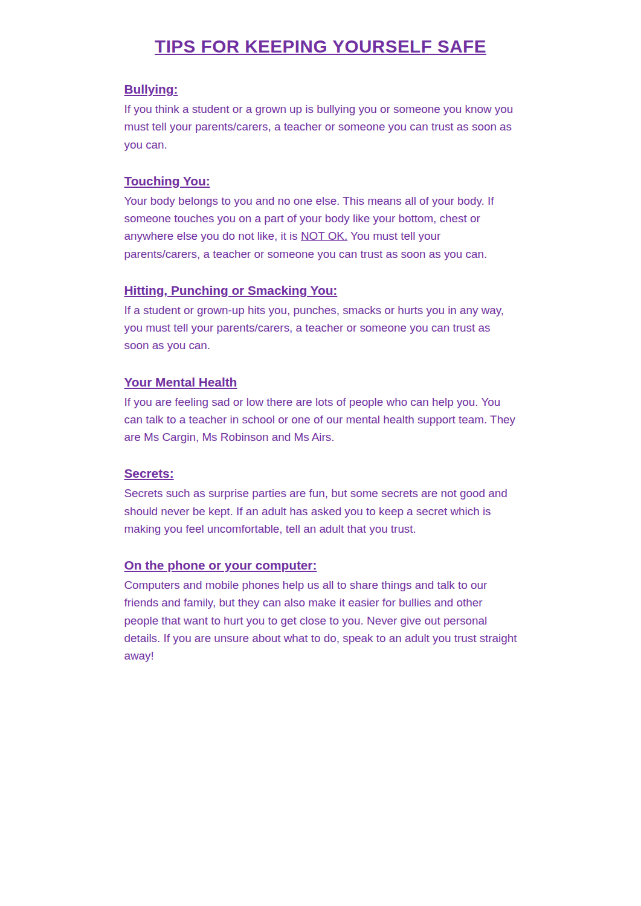TIPS FOR KEEPING YOURSELF SAFE
Bullying:
If you think a student or a grown up is bullying you or someone you know you must tell your parents/carers, a teacher or someone you can trust as soon as you can.
Touching You:
Your body belongs to you and no one else. This means all of your body. If someone touches you on a part of your body like your bottom, chest or anywhere else you do not like, it is NOT OK. You must tell your parents/carers, a teacher or someone you can trust as soon as you can.
Hitting, Punching or Smacking You:
If a student or grown-up hits you, punches, smacks or hurts you in any way, you must tell your parents/carers, a teacher or someone you can trust as soon as you can.
Your Mental Health
If you are feeling sad or low there are lots of people who can help you. You can talk to a teacher in school or one of our mental health support team. They are Ms Cargin, Ms Robinson and Ms Airs.
Secrets:
Secrets such as surprise parties are fun, but some secrets are not good and should never be kept. If an adult has asked you to keep a secret which is making you feel uncomfortable, tell an adult that you trust.
On the phone or your computer:
Computers and mobile phones help us all to share things and talk to our friends and family, but they can also make it easier for bullies and other people that want to hurt you to get close to you. Never give out personal details. If you are unsure about what to do, speak to an adult you trust straight away!